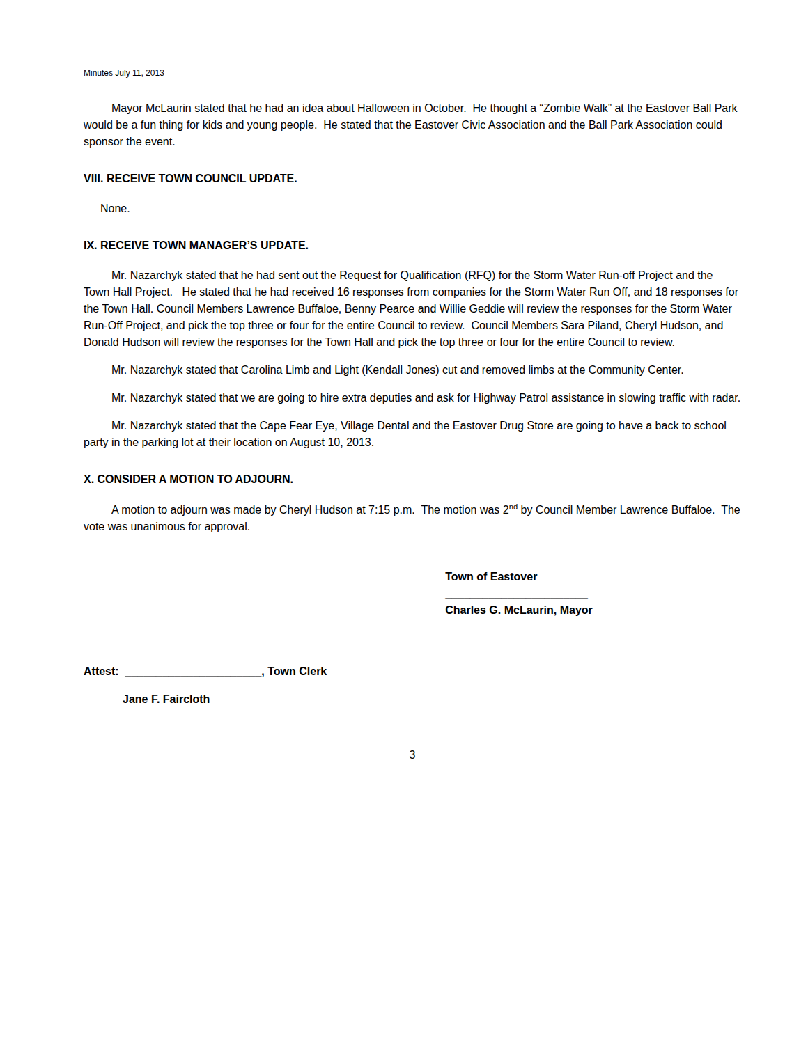Minutes July 11, 2013
Mayor McLaurin stated that he had an idea about Halloween in October. He thought a “Zombie Walk” at the Eastover Ball Park would be a fun thing for kids and young people. He stated that the Eastover Civic Association and the Ball Park Association could sponsor the event.
VIII. RECEIVE TOWN COUNCIL UPDATE.
None.
IX. RECEIVE TOWN MANAGER’S UPDATE.
Mr. Nazarchyk stated that he had sent out the Request for Qualification (RFQ) for the Storm Water Run-off Project and the Town Hall Project. He stated that he had received 16 responses from companies for the Storm Water Run Off, and 18 responses for the Town Hall. Council Members Lawrence Buffaloe, Benny Pearce and Willie Geddie will review the responses for the Storm Water Run-Off Project, and pick the top three or four for the entire Council to review. Council Members Sara Piland, Cheryl Hudson, and Donald Hudson will review the responses for the Town Hall and pick the top three or four for the entire Council to review.
Mr. Nazarchyk stated that Carolina Limb and Light (Kendall Jones) cut and removed limbs at the Community Center.
Mr. Nazarchyk stated that we are going to hire extra deputies and ask for Highway Patrol assistance in slowing traffic with radar.
Mr. Nazarchyk stated that the Cape Fear Eye, Village Dental and the Eastover Drug Store are going to have a back to school party in the parking lot at their location on August 10, 2013.
X. CONSIDER A MOTION TO ADJOURN.
A motion to adjourn was made by Cheryl Hudson at 7:15 p.m. The motion was 2nd by Council Member Lawrence Buffaloe. The vote was unanimous for approval.
Town of Eastover
_______________________
Charles G. McLaurin, Mayor
Attest: ______________________, Town Clerk
Jane F. Faircloth
3